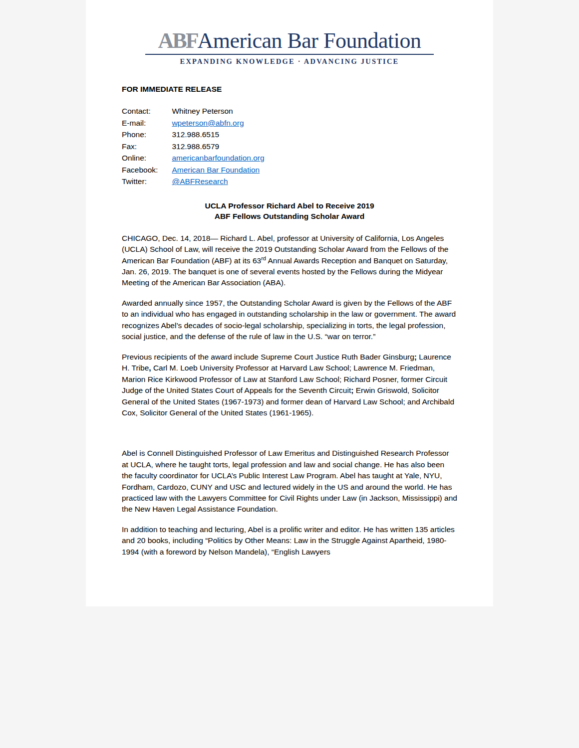ABFAmerican Bar Foundation
EXPANDING KNOWLEDGE · ADVANCING JUSTICE
FOR IMMEDIATE RELEASE
| Contact: | Whitney Peterson |
| E-mail: | wpeterson@abfn.org |
| Phone: | 312.988.6515 |
| Fax: | 312.988.6579 |
| Online: | americanbarfoundation.org |
| Facebook: | American Bar Foundation |
| Twitter: | @ABFResearch |
UCLA Professor Richard Abel to Receive 2019
ABF Fellows Outstanding Scholar Award
CHICAGO, Dec. 14, 2018— Richard L. Abel, professor at University of California, Los Angeles (UCLA) School of Law, will receive the 2019 Outstanding Scholar Award from the Fellows of the American Bar Foundation (ABF) at its 63rd Annual Awards Reception and Banquet on Saturday, Jan. 26, 2019. The banquet is one of several events hosted by the Fellows during the Midyear Meeting of the American Bar Association (ABA).
Awarded annually since 1957, the Outstanding Scholar Award is given by the Fellows of the ABF to an individual who has engaged in outstanding scholarship in the law or government. The award recognizes Abel’s decades of socio-legal scholarship, specializing in torts, the legal profession, social justice, and the defense of the rule of law in the U.S. “war on terror.”
Previous recipients of the award include Supreme Court Justice Ruth Bader Ginsburg; Laurence H. Tribe, Carl M. Loeb University Professor at Harvard Law School; Lawrence M. Friedman, Marion Rice Kirkwood Professor of Law at Stanford Law School; Richard Posner, former Circuit Judge of the United States Court of Appeals for the Seventh Circuit; Erwin Griswold, Solicitor General of the United States (1967-1973) and former dean of Harvard Law School; and Archibald Cox, Solicitor General of the United States (1961-1965).
Abel is Connell Distinguished Professor of Law Emeritus and Distinguished Research Professor at UCLA, where he taught torts, legal profession and law and social change. He has also been the faculty coordinator for UCLA’s Public Interest Law Program. Abel has taught at Yale, NYU, Fordham, Cardozo, CUNY and USC and lectured widely in the US and around the world. He has practiced law with the Lawyers Committee for Civil Rights under Law (in Jackson, Mississippi) and the New Haven Legal Assistance Foundation.
In addition to teaching and lecturing, Abel is a prolific writer and editor. He has written 135 articles and 20 books, including “Politics by Other Means: Law in the Struggle Against Apartheid, 1980-1994 (with a foreword by Nelson Mandela), “English Lawyers